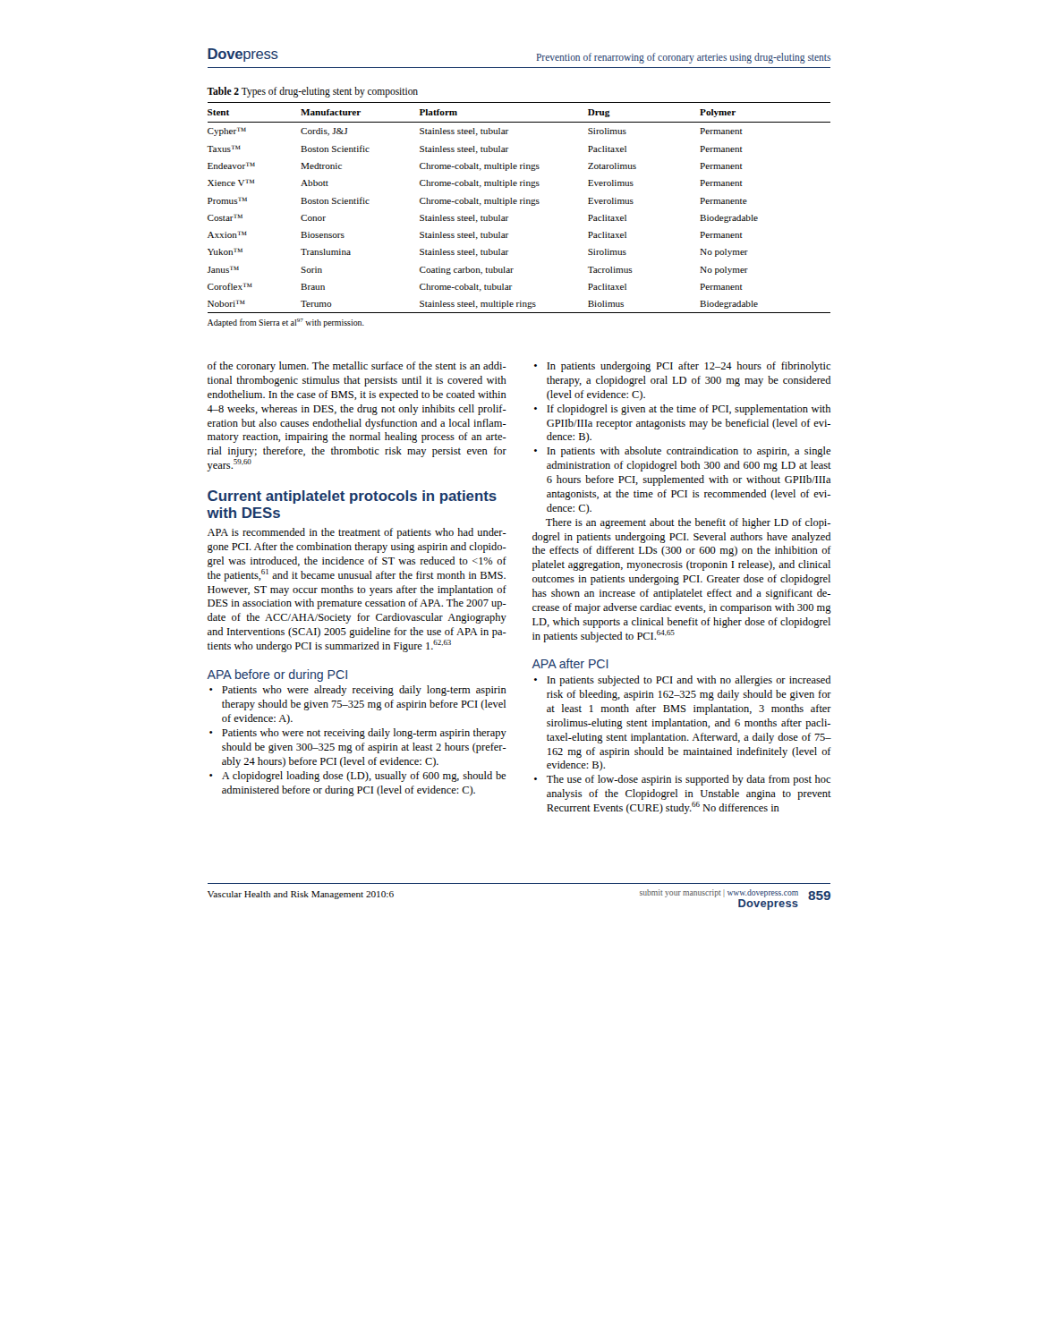Dovepress
Prevention of renarrowing of coronary arteries using drug-eluting stents
Table 2 Types of drug-eluting stent by composition
| Stent | Manufacturer | Platform | Drug | Polymer |
| --- | --- | --- | --- | --- |
| Cypher™ | Cordis, J&J | Stainless steel, tubular | Sirolimus | Permanent |
| Taxus™ | Boston Scientific | Stainless steel, tubular | Paclitaxel | Permanent |
| Endeavor™ | Medtronic | Chrome-cobalt, multiple rings | Zotarolimus | Permanent |
| Xience V™ | Abbott | Chrome-cobalt, multiple rings | Everolimus | Permanent |
| Promus™ | Boston Scientific | Chrome-cobalt, multiple rings | Everolimus | Permanente |
| Costar™ | Conor | Stainless steel, tubular | Paclitaxel | Biodegradable |
| Axxion™ | Biosensors | Stainless steel, tubular | Paclitaxel | Permanent |
| Yukon™ | Translumina | Stainless steel, tubular | Sirolimus | No polymer |
| Janus™ | Sorin | Coating carbon, tubular | Tacrolimus | No polymer |
| Coroflex™ | Braun | Chrome-cobalt, tubular | Paclitaxel | Permanent |
| Nobori™ | Terumo | Stainless steel, multiple rings | Biolimus | Biodegradable |
Adapted from Sierra et al97 with permission.
of the coronary lumen. The metallic surface of the stent is an additional thrombogenic stimulus that persists until it is covered with endothelium. In the case of BMS, it is expected to be coated within 4–8 weeks, whereas in DES, the drug not only inhibits cell proliferation but also causes endothelial dysfunction and a local inflammatory reaction, impairing the normal healing process of an arterial injury; therefore, the thrombotic risk may persist even for years.59,60
Current antiplatelet protocols in patients with DESs
APA is recommended in the treatment of patients who had undergone PCI. After the combination therapy using aspirin and clopidogrel was introduced, the incidence of ST was reduced to <1% of the patients,61 and it became unusual after the first month in BMS. However, ST may occur months to years after the implantation of DES in association with premature cessation of APA. The 2007 update of the ACC/AHA/Society for Cardiovascular Angiography and Interventions (SCAI) 2005 guideline for the use of APA in patients who undergo PCI is summarized in Figure 1.62,63
APA before or during PCI
Patients who were already receiving daily long-term aspirin therapy should be given 75–325 mg of aspirin before PCI (level of evidence: A).
Patients who were not receiving daily long-term aspirin therapy should be given 300–325 mg of aspirin at least 2 hours (preferably 24 hours) before PCI (level of evidence: C).
A clopidogrel loading dose (LD), usually of 600 mg, should be administered before or during PCI (level of evidence: C).
In patients undergoing PCI after 12–24 hours of fibrinolytic therapy, a clopidogrel oral LD of 300 mg may be considered (level of evidence: C).
If clopidogrel is given at the time of PCI, supplementation with GPIIb/IIIa receptor antagonists may be beneficial (level of evidence: B).
In patients with absolute contraindication to aspirin, a single administration of clopidogrel both 300 and 600 mg LD at least 6 hours before PCI, supplemented with or without GPIIb/IIIa antagonists, at the time of PCI is recommended (level of evidence: C).
There is an agreement about the benefit of higher LD of clopidogrel in patients undergoing PCI. Several authors have analyzed the effects of different LDs (300 or 600 mg) on the inhibition of platelet aggregation, myonecrosis (troponin I release), and clinical outcomes in patients undergoing PCI. Greater dose of clopidogrel has shown an increase of antiplatelet effect and a significant decrease of major adverse cardiac events, in comparison with 300 mg LD, which supports a clinical benefit of higher dose of clopidogrel in patients subjected to PCI.64,65
APA after PCI
In patients subjected to PCI and with no allergies or increased risk of bleeding, aspirin 162–325 mg daily should be given for at least 1 month after BMS implantation, 3 months after sirolimus-eluting stent implantation, and 6 months after paclitaxel-eluting stent implantation. Afterward, a daily dose of 75–162 mg of aspirin should be maintained indefinitely (level of evidence: B).
The use of low-dose aspirin is supported by data from post hoc analysis of the Clopidogrel in Unstable angina to prevent Recurrent Events (CURE) study.66 No differences in
Vascular Health and Risk Management 2010:6
submit your manuscript | www.dovepress.com
Dovepress
859